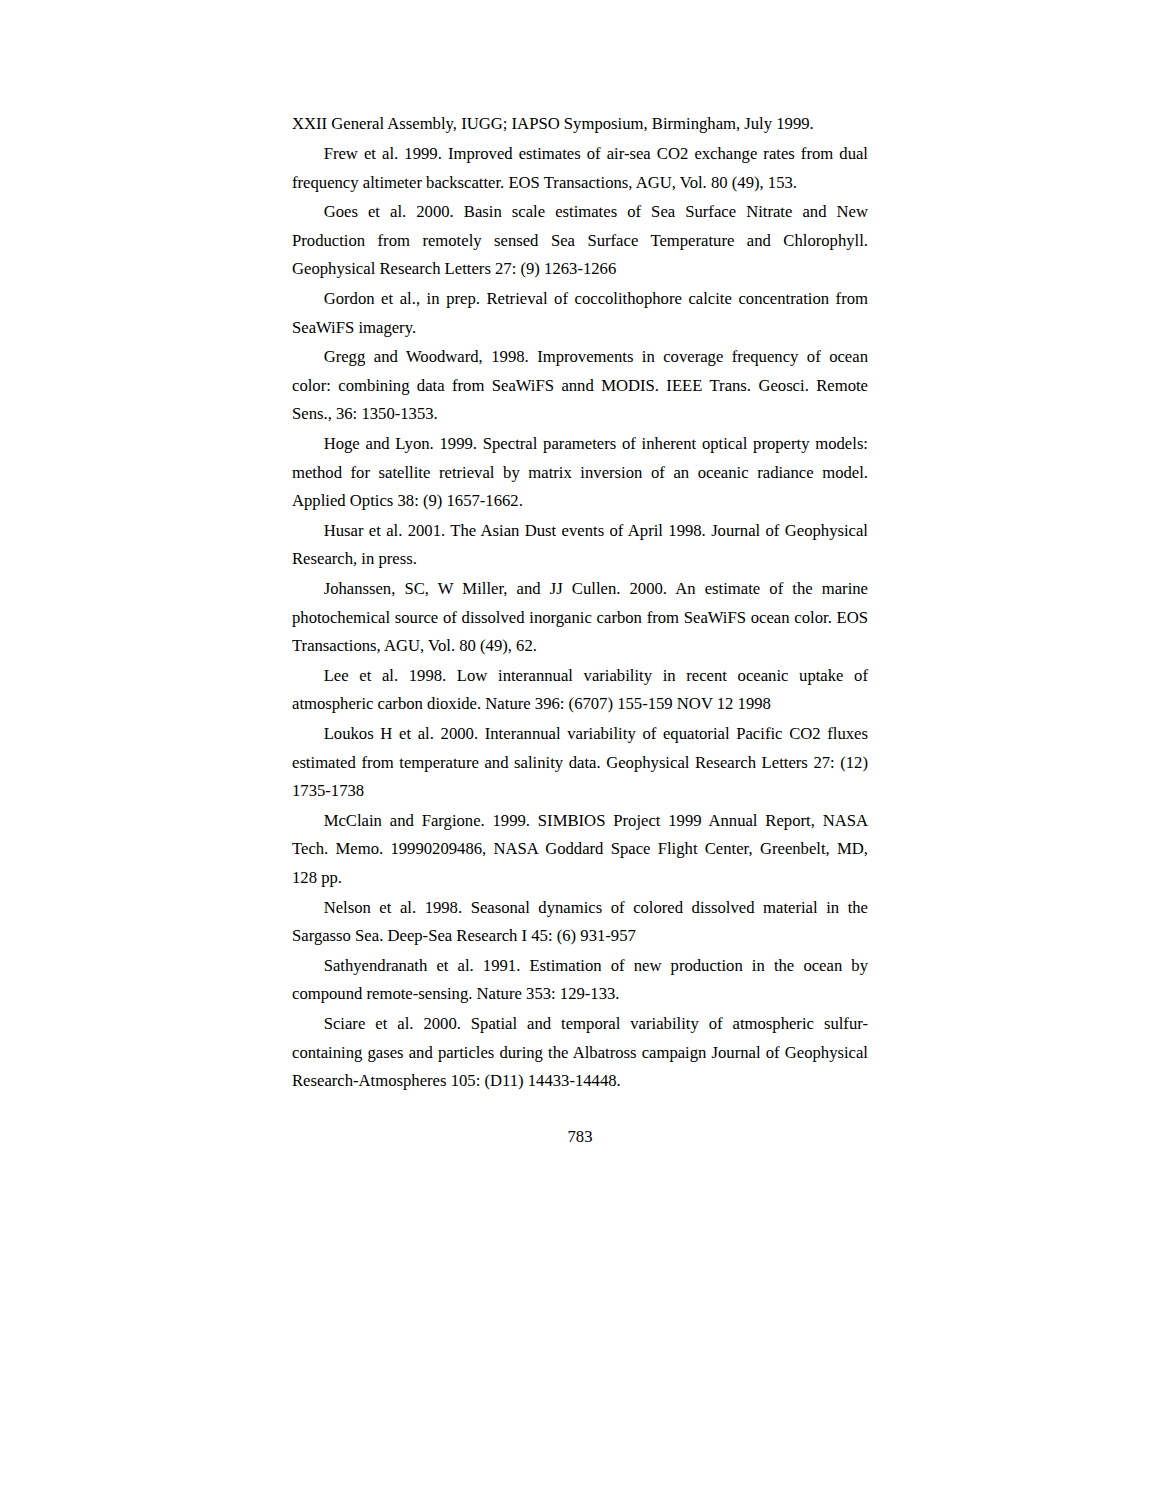XXII General Assembly, IUGG; IAPSO Symposium, Birmingham, July 1999.
Frew et al. 1999. Improved estimates of air-sea CO2 exchange rates from dual frequency altimeter backscatter. EOS Transactions, AGU, Vol. 80 (49), 153.
Goes et al. 2000. Basin scale estimates of Sea Surface Nitrate and New Production from remotely sensed Sea Surface Temperature and Chlorophyll. Geophysical Research Letters 27: (9) 1263-1266
Gordon et al., in prep. Retrieval of coccolithophore calcite concentration from SeaWiFS imagery.
Gregg and Woodward, 1998. Improvements in coverage frequency of ocean color: combining data from SeaWiFS annd MODIS. IEEE Trans. Geosci. Remote Sens., 36: 1350-1353.
Hoge and Lyon. 1999. Spectral parameters of inherent optical property models: method for satellite retrieval by matrix inversion of an oceanic radiance model. Applied Optics 38: (9) 1657-1662.
Husar et al. 2001. The Asian Dust events of April 1998. Journal of Geophysical Research, in press.
Johanssen, SC, W Miller, and JJ Cullen. 2000. An estimate of the marine photochemical source of dissolved inorganic carbon from SeaWiFS ocean color. EOS Transactions, AGU, Vol. 80 (49), 62.
Lee et al. 1998. Low interannual variability in recent oceanic uptake of atmospheric carbon dioxide. Nature 396: (6707) 155-159 NOV 12 1998
Loukos H et al. 2000. Interannual variability of equatorial Pacific CO2 fluxes estimated from temperature and salinity data. Geophysical Research Letters 27: (12) 1735-1738
McClain and Fargione. 1999. SIMBIOS Project 1999 Annual Report, NASA Tech. Memo. 19990209486, NASA Goddard Space Flight Center, Greenbelt, MD, 128 pp.
Nelson et al. 1998. Seasonal dynamics of colored dissolved material in the Sargasso Sea. Deep-Sea Research I 45: (6) 931-957
Sathyendranath et al. 1991. Estimation of new production in the ocean by compound remote-sensing. Nature 353: 129-133.
Sciare et al. 2000. Spatial and temporal variability of atmospheric sulfur-containing gases and particles during the Albatross campaign Journal of Geophysical Research-Atmospheres 105: (D11) 14433-14448.
783